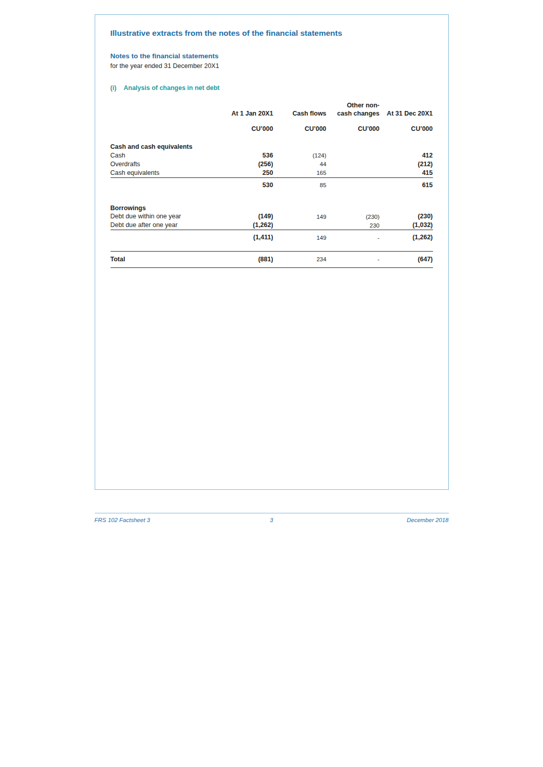Illustrative extracts from the notes of the financial statements
Notes to the financial statements
for the year ended 31 December 20X1
(i) Analysis of changes in net debt
| | At 1 Jan 20X1 | Cash flows | Other non- cash changes | At 31 Dec 20X1 |
| --- | --- | --- | --- | --- |
| | CU’000 | CU’000 | CU’000 | CU’000 |
| Cash and cash equivalents | | | | |
| Cash | 536 | (124) | | 412 |
| Overdrafts | (256) | 44 | | (212) |
| Cash equivalents | 250 | 165 | | 415 |
| | 530 | 85 | | 615 |
| Borrowings | | | | |
| Debt due within one year | (149) | 149 | (230) | (230) |
| Debt due after one year | (1,262) | | 230 | (1,032) |
| | (1,411) | 149 | - | (1,262) |
| Total | (881) | 234 | - | (647) |
FRS 102 Factsheet 3
3
December 2018